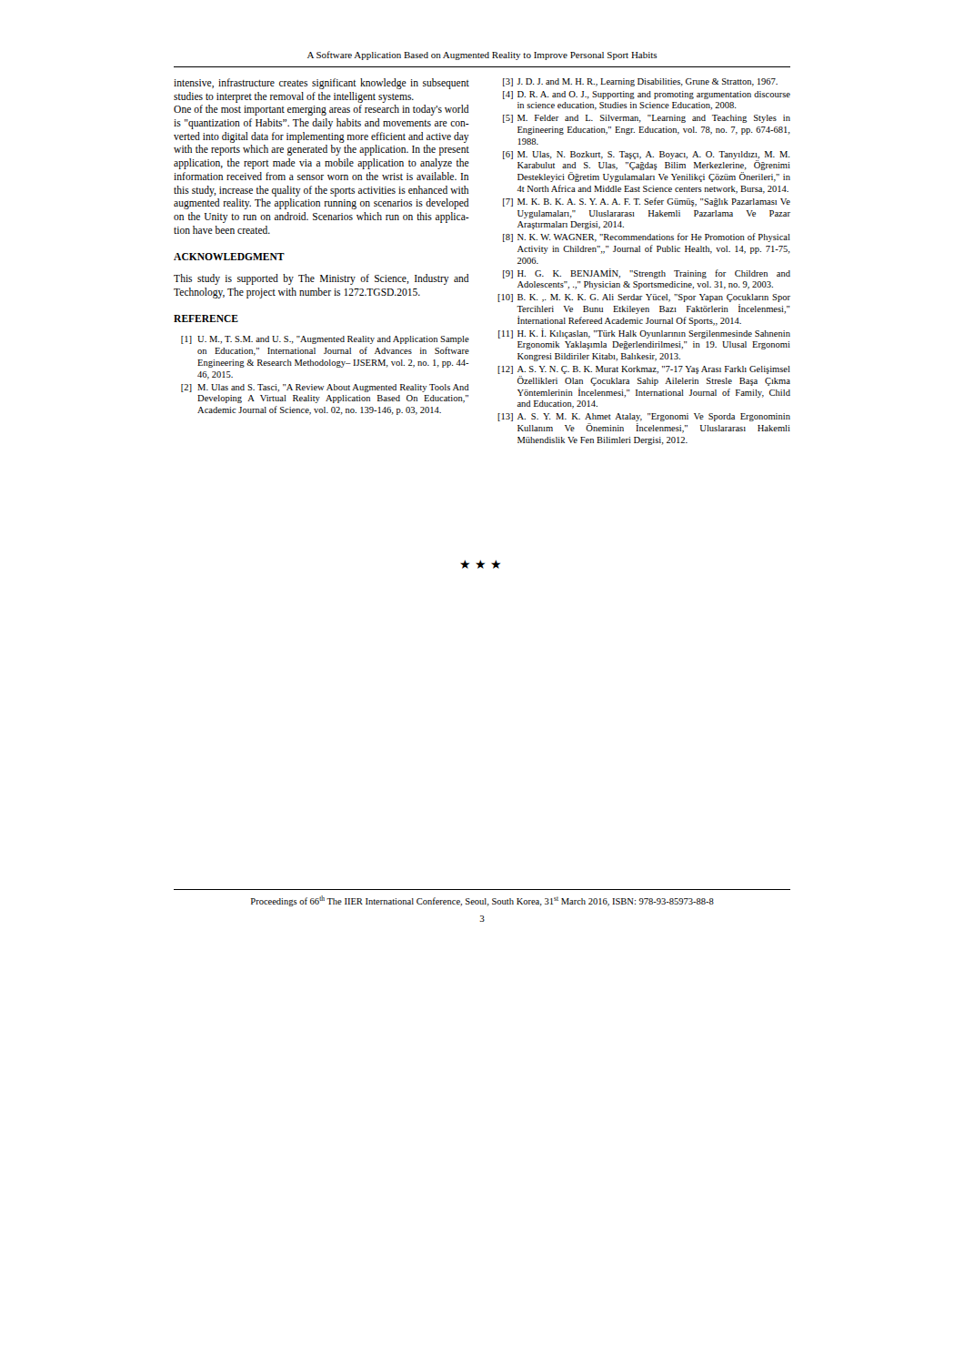A Software Application Based on Augmented Reality to Improve Personal Sport Habits
intensive, infrastructure creates significant knowledge in subsequent studies to interpret the removal of the intelligent systems.
One of the most important emerging areas of research in today's world is "quantization of Habits”. The daily habits and movements are converted into digital data for implementing more efficient and active day with the reports which are generated by the application. In the present application, the report made via a mobile application to analyze the information received from a sensor worn on the wrist is available. In this study, increase the quality of the sports activities is enhanced with augmented reality. The application running on scenarios is developed on the Unity to run on android. Scenarios which run on this application have been created.
ACKNOWLEDGMENT
This study is supported by The Ministry of Science, Industry and Technology, The project with number is 1272.TGSD.2015.
REFERENCE
[1] U. M., T. S.M. and U. S., "Augmented Reality and Application Sample on Education," International Journal of Advances in Software Engineering & Research Methodology– IJSERM, vol. 2, no. 1, pp. 44-46, 2015.
[2] M. Ulas and S. Tasci, "A Review About Augmented Reality Tools And Developing A Virtual Reality Application Based On Education," Academic Journal of Science, vol. 02, no. 139-146, p. 03, 2014.
[3] J. D. J. and M. H. R., Learning Disabilities, Grune & Stratton, 1967.
[4] D. R. A. and O. J., Supporting and promoting argumentation discourse in science education, Studies in Science Education, 2008.
[5] M. Felder and L. Silverman, "Learning and Teaching Styles in Engineering Education," Engr. Education, vol. 78, no. 7, pp. 674-681, 1988.
[6] M. Ulas, N. Bozkurt, S. Taşçı, A. Boyacı, A. O. Tanyıldızı, M. M. Karabulut and S. Ulas, "Çağdaş Bilim Merkezlerine, Öğrenimi Destekleyici Öğretim Uygulamaları Ve Yenilikçi Çözüm Önerileri," in 4t North Africa and Middle East Science centers network, Bursa, 2014.
[7] M. K. B. K. A. S. Y. A. A. F. T. Sefer Gümüş, "Sağlık Pazarlaması Ve Uygulamaları," Uluslararası Hakemli Pazarlama Ve Pazar Araştırmaları Dergisi, 2014.
[8] N. K. W. WAGNER, "Recommendations for He Promotion of Physical Activity in Children",," Journal of Public Health, vol. 14, pp. 71-75, 2006.
[9] H. G. K. BENJAMİN, "Strength Training for Children and Adolescents", .," Physician & Sportsmedicine, vol. 31, no. 9, 2003.
[10] B. K. ,. M. K. K. G. Ali Serdar Yücel, "Spor Yapan Çocukların Spor Tercihleri Ve Bunu Etkileyen Bazı Faktörlerin İncelenmesi," İnternational Refereed Academic Journal Of Sports,, 2014.
[11] H. K. İ. Kılıçaslan, "Türk Halk Oyunlarının Sergilenmesinde Sahnenin Ergonomik Yaklaşımla Değerlendirilmesi," in 19. Ulusal Ergonomi Kongresi Bildiriler Kitabı, Balıkesir, 2013.
[12] A. S. Y. N. Ç. B. K. Murat Korkmaz, "7-17 Yaş Arası Farklı Gelişimsel Özellikleri Olan Çocuklara Sahip Ailelerin Stresle Başa Çıkma Yöntemlerinin İncelenmesi," International Journal of Family, Child and Education, 2014.
[13] A. S. Y. M. K. Ahmet Atalay, "Ergonomi Ve Sporda Ergonominin Kullanım Ve Öneminin İncelenmesi," Uluslararası Hakemli Mühendislik Ve Fen Bilimleri Dergisi, 2012.
★★★
Proceedings of 66th The IIER International Conference, Seoul, South Korea, 31st March 2016, ISBN: 978-93-85973-88-8
3